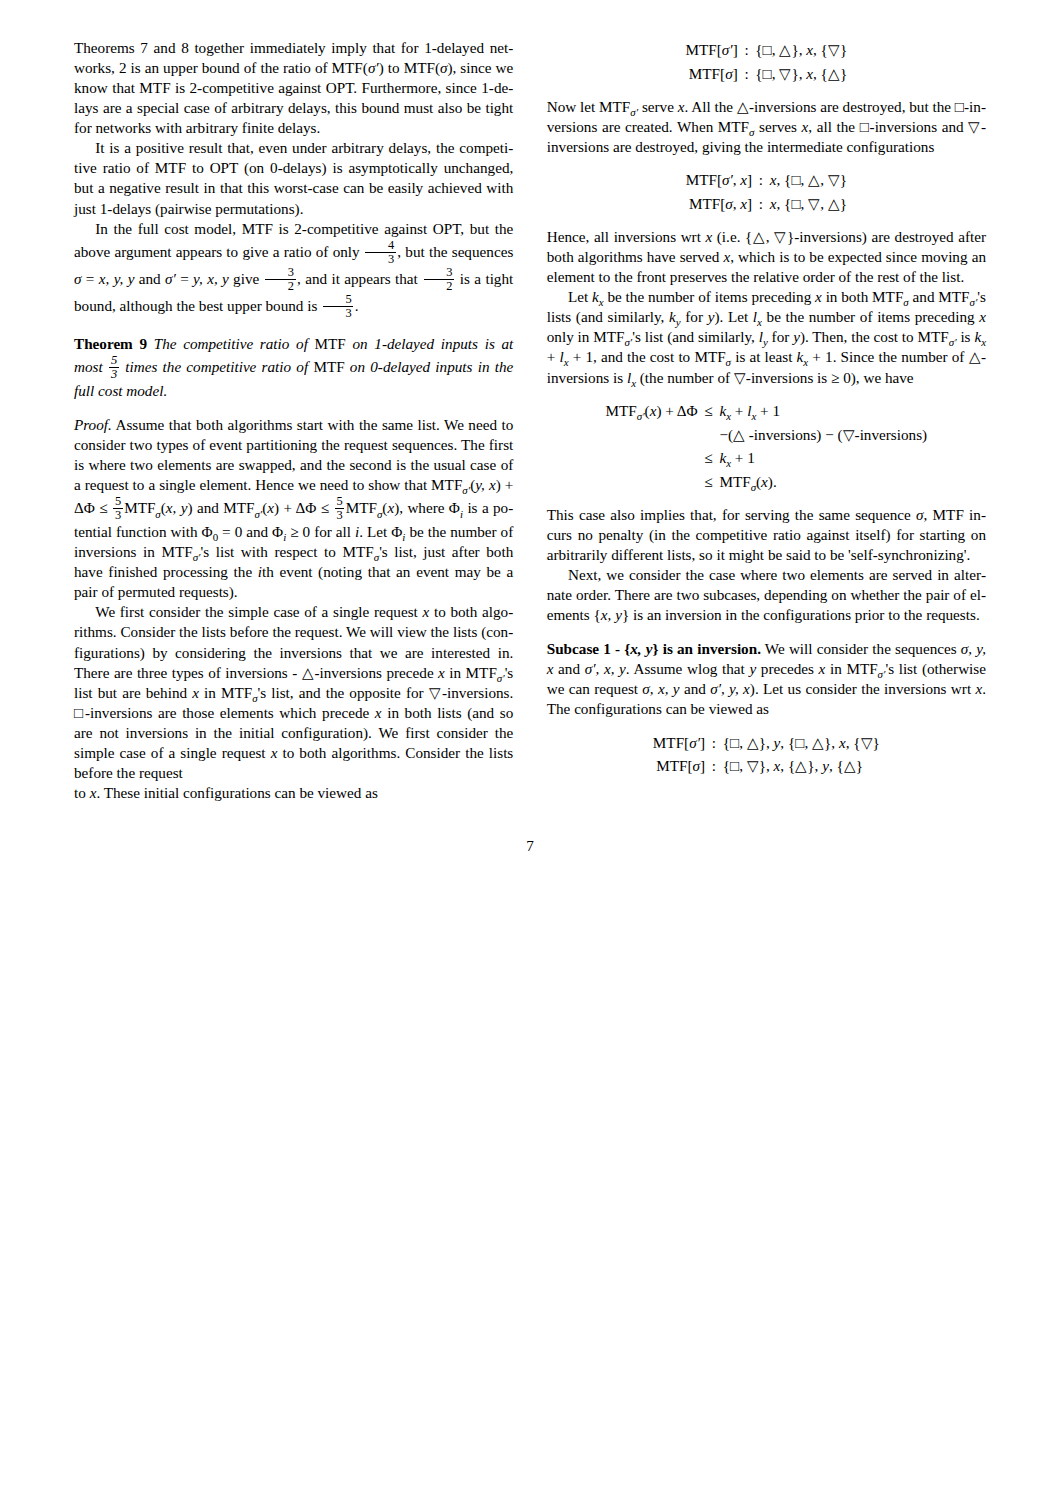Theorems 7 and 8 together immediately imply that for 1-delayed networks, 2 is an upper bound of the ratio of MTF(σ′) to MTF(σ), since we know that MTF is 2-competitive against OPT. Furthermore, since 1-delays are a special case of arbitrary delays, this bound must also be tight for networks with arbitrary finite delays.
It is a positive result that, even under arbitrary delays, the competitive ratio of MTF to OPT (on 0-delays) is asymptotically unchanged, but a negative result in that this worst-case can be easily achieved with just 1-delays (pairwise permutations).
In the full cost model, MTF is 2-competitive against OPT, but the above argument appears to give a ratio of only 43, but the sequences σ = x, y, y and σ′ = y, x, y give 32, and it appears that 32 is a tight bound, although the best upper bound is 53.
Theorem 9 The competitive ratio of MTF on 1-delayed inputs is at most 53 times the competitive ratio of MTF on 0-delayed inputs in the full cost model.
Proof. Assume that both algorithms start with the same list. We need to consider two types of event partitioning the request sequences. The first is where two elements are swapped, and the second is the usual case of a request to a single element. Hence we need to show that MTFσ′(y, x) + ΔΦ ≤ 53 MTFσ(x, y) and MTFσ′(x) + ΔΦ ≤ 53 MTFσ(x), where Φi is a potential function with Φ0 = 0 and Φi ≥ 0 for all i. Let Φi be the number of inversions in MTFσ′'s list with respect to MTFσ's list, just after both have finished processing the ith event (noting that an event may be a pair of permuted requests).
We first consider the simple case of a single request x to both algorithms. Consider the lists before the request. We will view the lists (configurations) by considering the inversions that we are interested in. There are three types of inversions - △-inversions precede x in MTFσ′'s list but are behind x in MTFσ's list, and the opposite for ▽-inversions. □-inversions are those elements which precede x in both lists (and so are not inversions in the initial configuration). We first consider the simple case of a single request x to both algorithms. Consider the lists before the request
to x. These initial configurations can be viewed as
| MTF [ σ′ ] | : | { □ , △ }, x , { ▽ } |
| MTF [ σ ] | : | { □ , ▽ }, x , { △ } |
Now let MTFσ′ serve x. All the △-inversions are destroyed, but the □-inversions are created. When MTFσ serves x, all the □-inversions and ▽-inversions are destroyed, giving the intermediate configurations
| MTF [ σ′ , x ] | : | x , { □ , △ , ▽ } |
| MTF [ σ , x ] | : | x , { □ , ▽ , △ } |
Hence, all inversions wrt x (i.e. {△, ▽}-inversions) are destroyed after both algorithms have served x, which is to be expected since moving an element to the front preserves the relative order of the rest of the list.
Let kx be the number of items preceding x in both MTFσ and MTFσ′'s lists (and similarly, ky for y). Let lx be the number of items preceding x only in MTFσ′'s list (and similarly, ly for y). Then, the cost to MTFσ′ is kx + lx + 1, and the cost to MTFσ is at least kx + 1. Since the number of △-inversions is lx (the number of ▽-inversions is ≥ 0), we have
| MTF σ′ ( x ) + ΔΦ | ≤ | k x + l x + 1 |
| | | −( △ -inversions) − ( ▽ -inversions) |
| | ≤ | k x + 1 |
| | ≤ | MTF σ ( x ). |
This case also implies that, for serving the same sequence σ, MTF incurs no penalty (in the competitive ratio against itself) for starting on arbitrarily different lists, so it might be said to be 'self-synchronizing'.
Next, we consider the case where two elements are served in alternate order. There are two subcases, depending on whether the pair of elements {x, y} is an inversion in the configurations prior to the requests.
Subcase 1 - {x, y} is an inversion. We will consider the sequences σ, y, x and σ′, x, y. Assume wlog that y precedes x in MTFσ′'s list (otherwise we can request σ, x, y and σ′, y, x). Let us consider the inversions wrt x. The configurations can be viewed as
| MTF [ σ′ ] | : | { □ , △ }, y , { □ , △ }, x , { ▽ } |
| MTF [ σ ] | : | { □ , ▽ }, x , { △ }, y , { △ } |
7